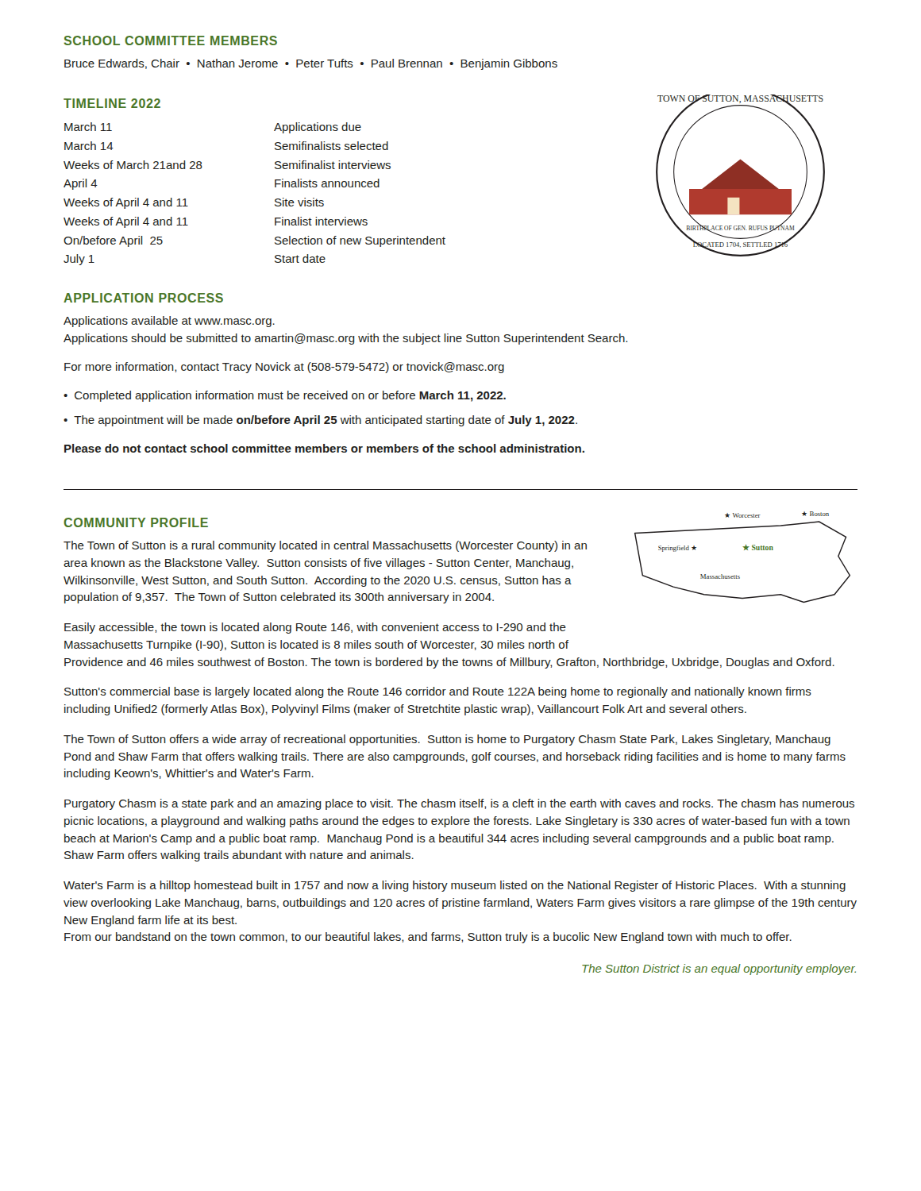School Committee Members
Bruce Edwards, Chair • Nathan Jerome • Peter Tufts • Paul Brennan • Benjamin Gibbons
Timeline 2022
| March 11 | Applications due |
| March 14 | Semifinalists selected |
| Weeks of March 21and 28 | Semifinalist interviews |
| April 4 | Finalists announced |
| Weeks of April 4 and 11 | Site visits |
| Weeks of April 4 and 11 | Finalist interviews |
| On/before April 25 | Selection of new Superintendent |
| July 1 | Start date |
Application Process
Applications available at www.masc.org.
Applications should be submitted to amartin@masc.org with the subject line Sutton Superintendent Search.
For more information, contact Tracy Novick at (508-579-5472) or tnovick@masc.org
Completed application information must be received on or before March 11, 2022.
The appointment will be made on/before April 25 with anticipated starting date of July 1, 2022.
Please do not contact school committee members or members of the school administration.
Community Profile
The Town of Sutton is a rural community located in central Massachusetts (Worcester County) in an area known as the Blackstone Valley. Sutton consists of five villages - Sutton Center, Manchaug, Wilkinsonville, West Sutton, and South Sutton. According to the 2020 U.S. census, Sutton has a population of 9,357. The Town of Sutton celebrated its 300th anniversary in 2004.
Easily accessible, the town is located along Route 146, with convenient access to I-290 and the Massachusetts Turnpike (I-90), Sutton is located is 8 miles south of Worcester, 30 miles north of Providence and 46 miles southwest of Boston. The town is bordered by the towns of Millbury, Grafton, Northbridge, Uxbridge, Douglas and Oxford.
Sutton's commercial base is largely located along the Route 146 corridor and Route 122A being home to regionally and nationally known firms including Unified2 (formerly Atlas Box), Polyvinyl Films (maker of Stretchtite plastic wrap), Vaillancourt Folk Art and several others.
The Town of Sutton offers a wide array of recreational opportunities. Sutton is home to Purgatory Chasm State Park, Lakes Singletary, Manchaug Pond and Shaw Farm that offers walking trails. There are also campgrounds, golf courses, and horseback riding facilities and is home to many farms including Keown's, Whittier's and Water's Farm.
Purgatory Chasm is a state park and an amazing place to visit. The chasm itself, is a cleft in the earth with caves and rocks. The chasm has numerous picnic locations, a playground and walking paths around the edges to explore the forests. Lake Singletary is 330 acres of water-based fun with a town beach at Marion's Camp and a public boat ramp. Manchaug Pond is a beautiful 344 acres including several campgrounds and a public boat ramp. Shaw Farm offers walking trails abundant with nature and animals.
Water's Farm is a hilltop homestead built in 1757 and now a living history museum listed on the National Register of Historic Places. With a stunning view overlooking Lake Manchaug, barns, outbuildings and 120 acres of pristine farmland, Waters Farm gives visitors a rare glimpse of the 19th century New England farm life at its best.
From our bandstand on the town common, to our beautiful lakes, and farms, Sutton truly is a bucolic New England town with much to offer.
The Sutton District is an equal opportunity employer.